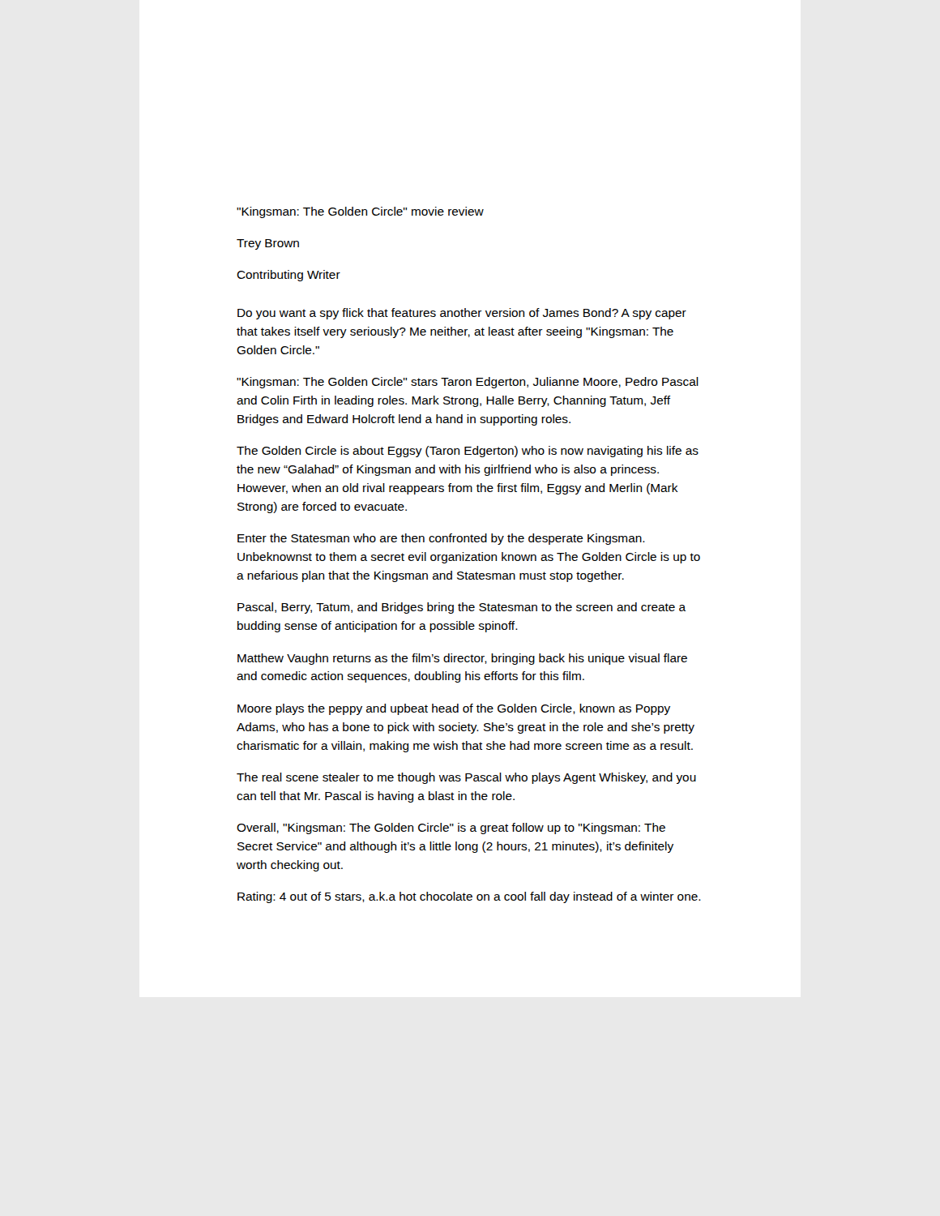"Kingsman: The Golden Circle" movie review
Trey Brown
Contributing Writer
Do you want a spy flick that features another version of James Bond? A spy caper that takes itself very seriously? Me neither, at least after seeing "Kingsman: The Golden Circle."
"Kingsman: The Golden Circle" stars Taron Edgerton, Julianne Moore, Pedro Pascal and Colin Firth in leading roles. Mark Strong, Halle Berry, Channing Tatum, Jeff Bridges and Edward Holcroft lend a hand in supporting roles.
The Golden Circle is about Eggsy (Taron Edgerton) who is now navigating his life as the new “Galahad” of Kingsman and with his girlfriend who is also a princess. However, when an old rival reappears from the first film, Eggsy and Merlin (Mark Strong) are forced to evacuate.
Enter the Statesman who are then confronted by the desperate Kingsman. Unbeknownst to them a secret evil organization known as The Golden Circle is up to a nefarious plan that the Kingsman and Statesman must stop together.
Pascal, Berry, Tatum, and Bridges bring the Statesman to the screen and create a budding sense of anticipation for a possible spinoff.
Matthew Vaughn returns as the film’s director, bringing back his unique visual flare and comedic action sequences, doubling his efforts for this film.
Moore plays the peppy and upbeat head of the Golden Circle, known as Poppy Adams, who has a bone to pick with society. She’s great in the role and she’s pretty charismatic for a villain, making me wish that she had more screen time as a result.
The real scene stealer to me though was Pascal who plays Agent Whiskey, and you can tell that Mr. Pascal is having a blast in the role.
Overall, "Kingsman: The Golden Circle" is a great follow up to "Kingsman: The Secret Service" and although it’s a little long (2 hours, 21 minutes), it’s definitely worth checking out.
Rating: 4 out of 5 stars, a.k.a hot chocolate on a cool fall day instead of a winter one.